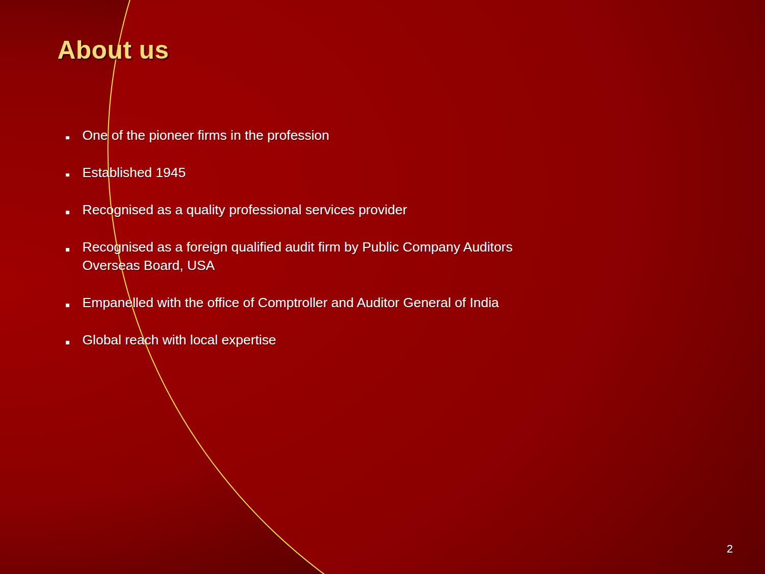About us
One of the pioneer firms in the profession
Established 1945
Recognised as a quality professional services provider
Recognised as a foreign qualified audit firm by Public Company Auditors Overseas Board, USA
Empanelled with the office of Comptroller and Auditor General of India
Global reach with local expertise
2